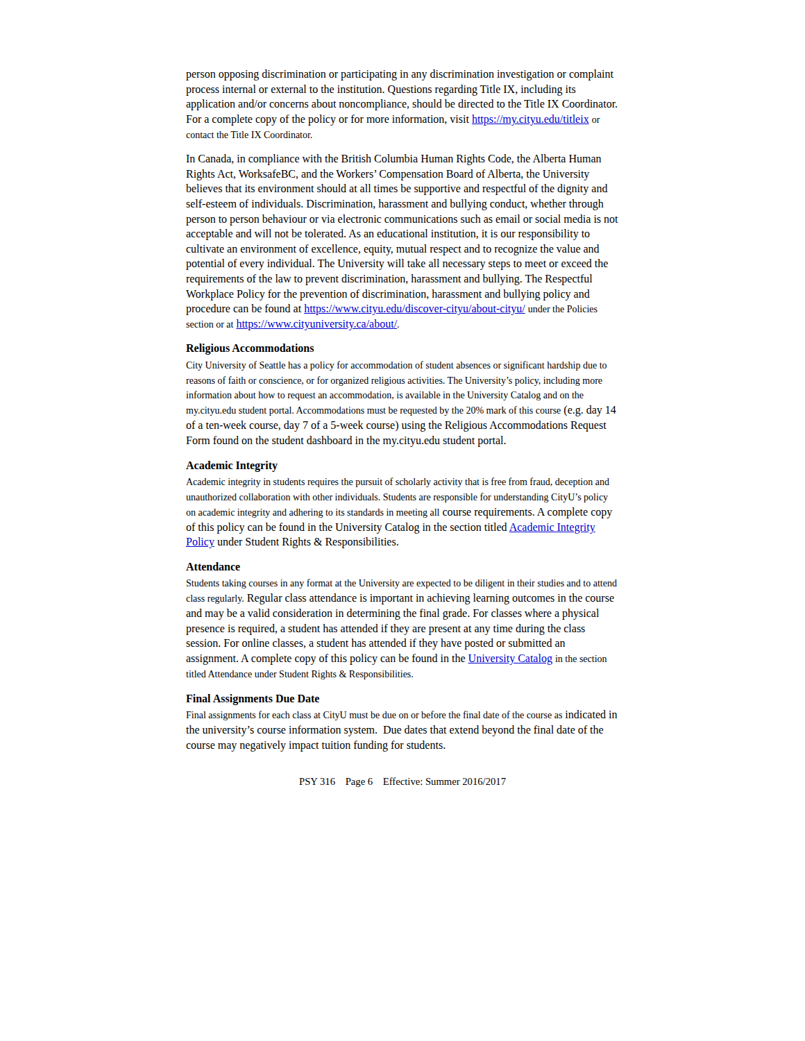person opposing discrimination or participating in any discrimination investigation or complaint process internal or external to the institution. Questions regarding Title IX, including its application and/or concerns about noncompliance, should be directed to the Title IX Coordinator. For a complete copy of the policy or for more information, visit https://my.cityu.edu/titleix or contact the Title IX Coordinator.
In Canada, in compliance with the British Columbia Human Rights Code, the Alberta Human Rights Act, WorksafeBC, and the Workers’ Compensation Board of Alberta, the University believes that its environment should at all times be supportive and respectful of the dignity and self-esteem of individuals. Discrimination, harassment and bullying conduct, whether through person to person behaviour or via electronic communications such as email or social media is not acceptable and will not be tolerated. As an educational institution, it is our responsibility to cultivate an environment of excellence, equity, mutual respect and to recognize the value and potential of every individual. The University will take all necessary steps to meet or exceed the requirements of the law to prevent discrimination, harassment and bullying. The Respectful Workplace Policy for the prevention of discrimination, harassment and bullying policy and procedure can be found at https://www.cityu.edu/discover-cityu/about-cityu/ under the Policies section or at https://www.cityuniversity.ca/about/.
Religious Accommodations
City University of Seattle has a policy for accommodation of student absences or significant hardship due to reasons of faith or conscience, or for organized religious activities. The University’s policy, including more information about how to request an accommodation, is available in the University Catalog and on the my.cityu.edu student portal. Accommodations must be requested by the 20% mark of this course (e.g. day 14 of a ten-week course, day 7 of a 5-week course) using the Religious Accommodations Request Form found on the student dashboard in the my.cityu.edu student portal.
Academic Integrity
Academic integrity in students requires the pursuit of scholarly activity that is free from fraud, deception and unauthorized collaboration with other individuals. Students are responsible for understanding CityU’s policy on academic integrity and adhering to its standards in meeting all course requirements. A complete copy of this policy can be found in the University Catalog in the section titled Academic Integrity Policy under Student Rights & Responsibilities.
Attendance
Students taking courses in any format at the University are expected to be diligent in their studies and to attend class regularly. Regular class attendance is important in achieving learning outcomes in the course and may be a valid consideration in determining the final grade. For classes where a physical presence is required, a student has attended if they are present at any time during the class session. For online classes, a student has attended if they have posted or submitted an assignment. A complete copy of this policy can be found in the University Catalog in the section titled Attendance under Student Rights & Responsibilities.
Final Assignments Due Date
Final assignments for each class at CityU must be due on or before the final date of the course as indicated in the university’s course information system. Due dates that extend beyond the final date of the course may negatively impact tuition funding for students.
PSY 316 Page 6 Effective: Summer 2016/2017